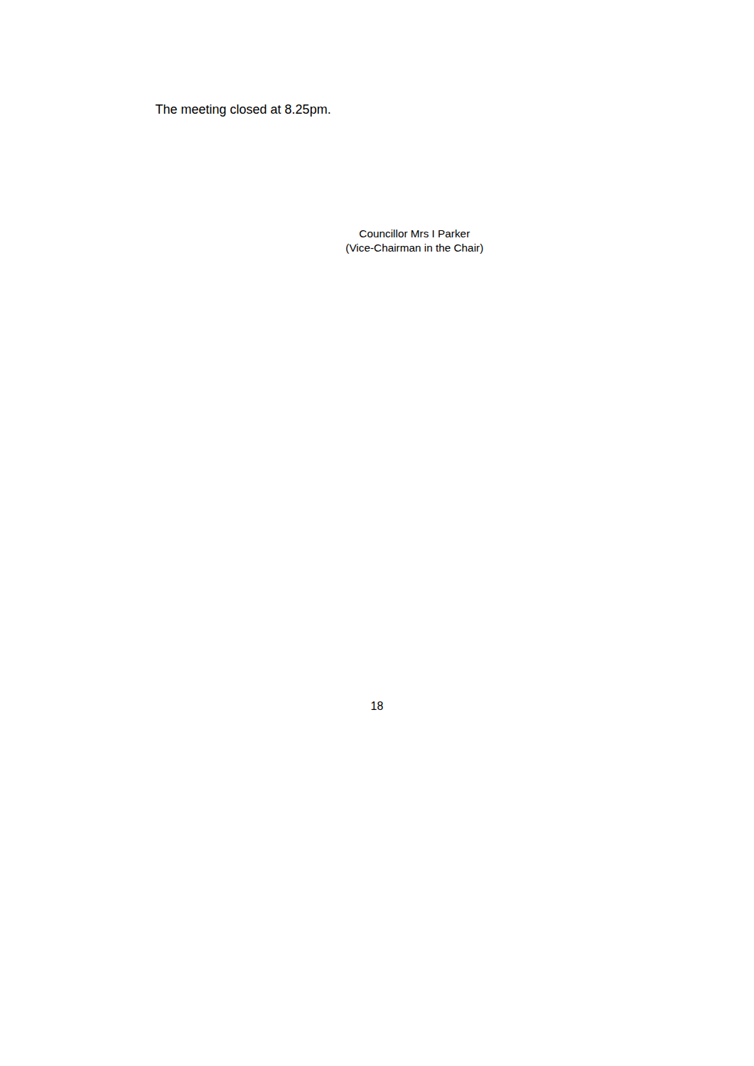The meeting closed at 8.25pm.
Councillor Mrs I Parker
(Vice-Chairman in the Chair)
18